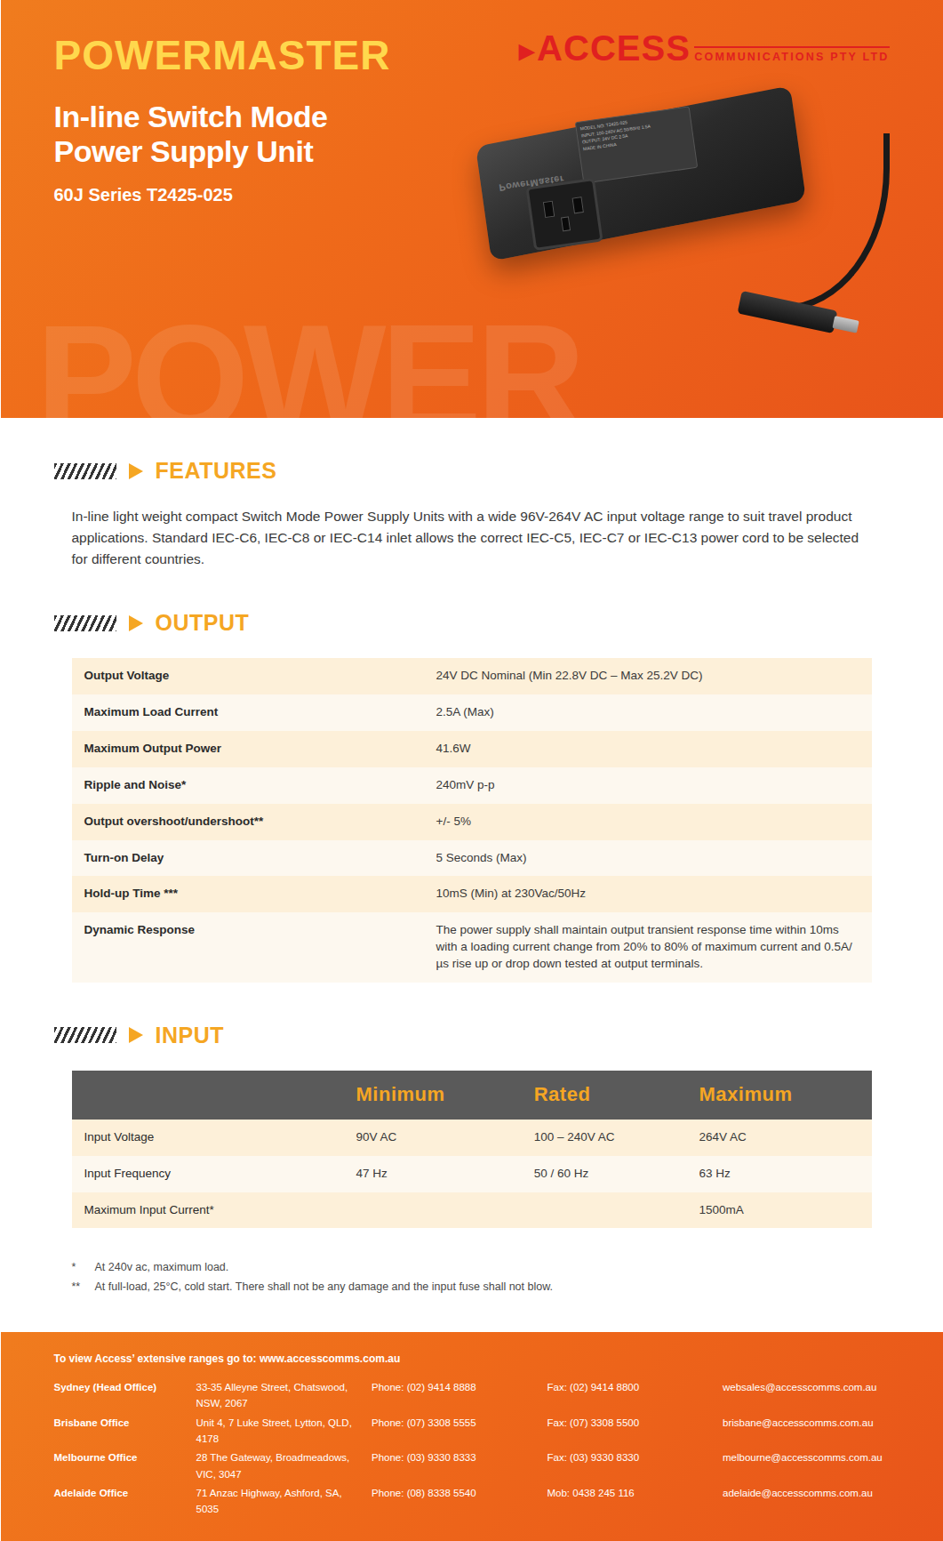POWER
▸ACCESS
COMMUNICATIONS PTY LTD
PowerMaster
In-line Switch Mode
Power Supply Unit
60J Series T2425-025
MODEL NO: T2425-025
INPUT: 100-240V AC 50/60Hz 1.5A
OUTPUT: 24V DC 2.5A
MADE IN CHINA
PowerMaster
Features
In-line light weight compact Switch Mode Power Supply Units with a wide 96V-264V AC input voltage range to suit travel product applications. Standard IEC-C6, IEC-C8 or IEC-C14 inlet allows the correct IEC-C5, IEC-C7 or IEC-C13 power cord to be selected for different countries.
Output
| Output Voltage | 24V DC Nominal (Min 22.8V DC – Max 25.2V DC) |
| Maximum Load Current | 2.5A (Max) |
| Maximum Output Power | 41.6W |
| Ripple and Noise* | 240mV p-p |
| Output overshoot/undershoot** | +/- 5% |
| Turn-on Delay | 5 Seconds (Max) |
| Hold-up Time *** | 10mS (Min) at 230Vac/50Hz |
| Dynamic Response | The power supply shall maintain output transient response time within 10ms with a loading current change from 20% to 80% of maximum current and 0.5A/µs rise up or drop down tested at output terminals. |
Input
| | Minimum | Rated | Maximum |
| --- | --- | --- | --- |
| Input Voltage | 90V AC | 100 – 240V AC | 264V AC |
| Input Frequency | 47 Hz | 50 / 60 Hz | 63 Hz |
| Maximum Input Current* | | | 1500mA |
*At 240v ac, maximum load.
**At full-load, 25°C, cold start. There shall not be any damage and the input fuse shall not blow.
To view Access’ extensive ranges go to: www.accesscomms.com.au
Sydney (Head Office)
33-35 Alleyne Street, Chatswood, NSW, 2067
Phone: (02) 9414 8888
Fax: (02) 9414 8800
websales@accesscomms.com.au
Brisbane Office
Unit 4, 7 Luke Street, Lytton, QLD, 4178
Phone: (07) 3308 5555
Fax: (07) 3308 5500
brisbane@accesscomms.com.au
Melbourne Office
28 The Gateway, Broadmeadows, VIC, 3047
Phone: (03) 9330 8333
Fax: (03) 9330 8330
melbourne@accesscomms.com.au
Adelaide Office
71 Anzac Highway, Ashford, SA, 5035
Phone: (08) 8338 5540
Mob: 0438 245 116
adelaide@accesscomms.com.au